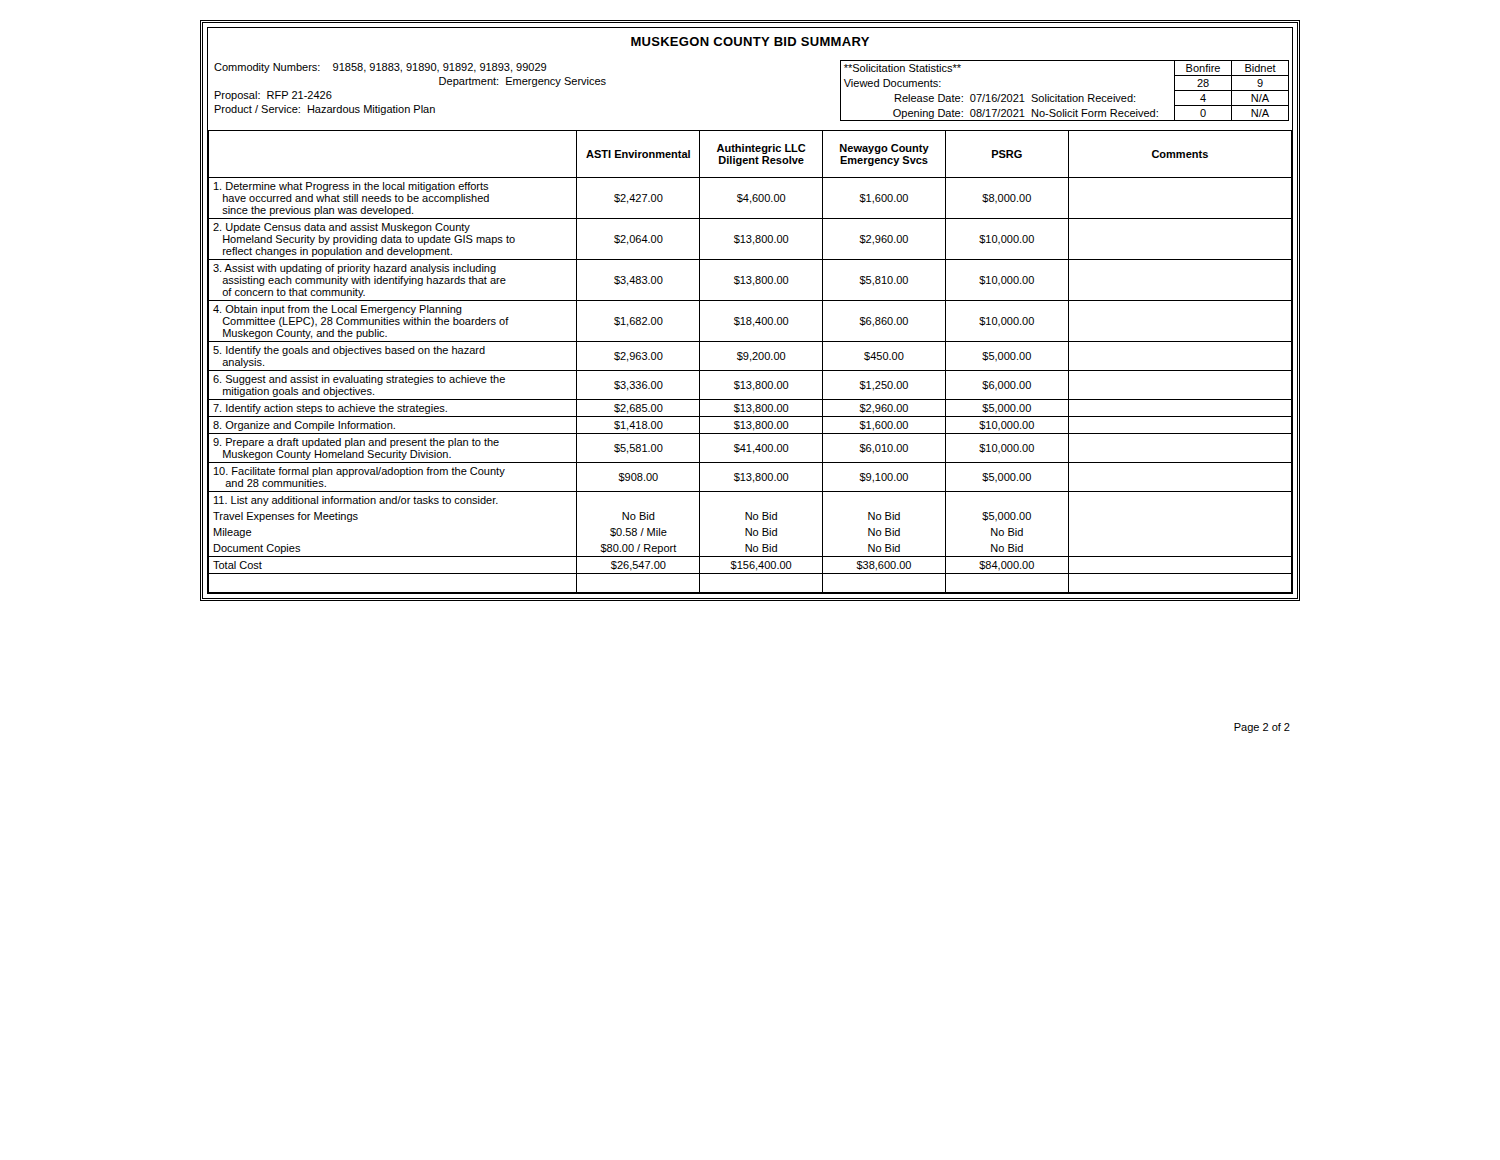MUSKEGON COUNTY BID SUMMARY
| / Commodity Numbers: 91858, 91883, 91890, 91892, 91893, 99029 / / Department: Emergency Services / / Proposal: RFP 21-2426 / / Product / Service: Hazardous Mitigation Plan / | / **Solicitation Statistics** / Bonfire / Bidnet / / Viewed Documents: / 28 / 9 / / Release Date: 07/16/2021 Solicitation Received: / 4 / N/A / / Opening Date: 08/17/2021 No-Solicit Form Received: / 0 / N/A / |
| | ASTI Environmental | Authintegric LLC Diligent Resolve | Newaygo County Emergency Svcs | PSRG | Comments |
| --- | --- | --- | --- | --- | --- |
| 1. Determine what Progress in the local mitigation efforts have occurred and what still needs to be accomplished since the previous plan was developed. | $2,427.00 | $4,600.00 | $1,600.00 | $8,000.00 | |
| 2. Update Census data and assist Muskegon County Homeland Security by providing data to update GIS maps to reflect changes in population and development. | $2,064.00 | $13,800.00 | $2,960.00 | $10,000.00 | |
| 3. Assist with updating of priority hazard analysis including assisting each community with identifying hazards that are of concern to that community. | $3,483.00 | $13,800.00 | $5,810.00 | $10,000.00 | |
| 4. Obtain input from the Local Emergency Planning Committee (LEPC), 28 Communities within the boarders of Muskegon County, and the public. | $1,682.00 | $18,400.00 | $6,860.00 | $10,000.00 | |
| 5. Identify the goals and objectives based on the hazard analysis. | $2,963.00 | $9,200.00 | $450.00 | $5,000.00 | |
| 6. Suggest and assist in evaluating strategies to achieve the mitigation goals and objectives. | $3,336.00 | $13,800.00 | $1,250.00 | $6,000.00 | |
| 7. Identify action steps to achieve the strategies. | $2,685.00 | $13,800.00 | $2,960.00 | $5,000.00 | |
| 8. Organize and Compile Information. | $1,418.00 | $13,800.00 | $1,600.00 | $10,000.00 | |
| 9. Prepare a draft updated plan and present the plan to the Muskegon County Homeland Security Division. | $5,581.00 | $41,400.00 | $6,010.00 | $10,000.00 | |
| 10. Facilitate formal plan approval/adoption from the County and 28 communities. | $908.00 | $13,800.00 | $9,100.00 | $5,000.00 | |
| 11. List any additional information and/or tasks to consider. | | | | | |
| Travel Expenses for Meetings | No Bid | No Bid | No Bid | $5,000.00 |
| Mileage | $0.58 / Mile | No Bid | No Bid | No Bid |
| Document Copies | $80.00 / Report | No Bid | No Bid | No Bid |
| Total Cost | $26,547.00 | $156,400.00 | $38,600.00 | $84,000.00 | |
Page 2 of 2